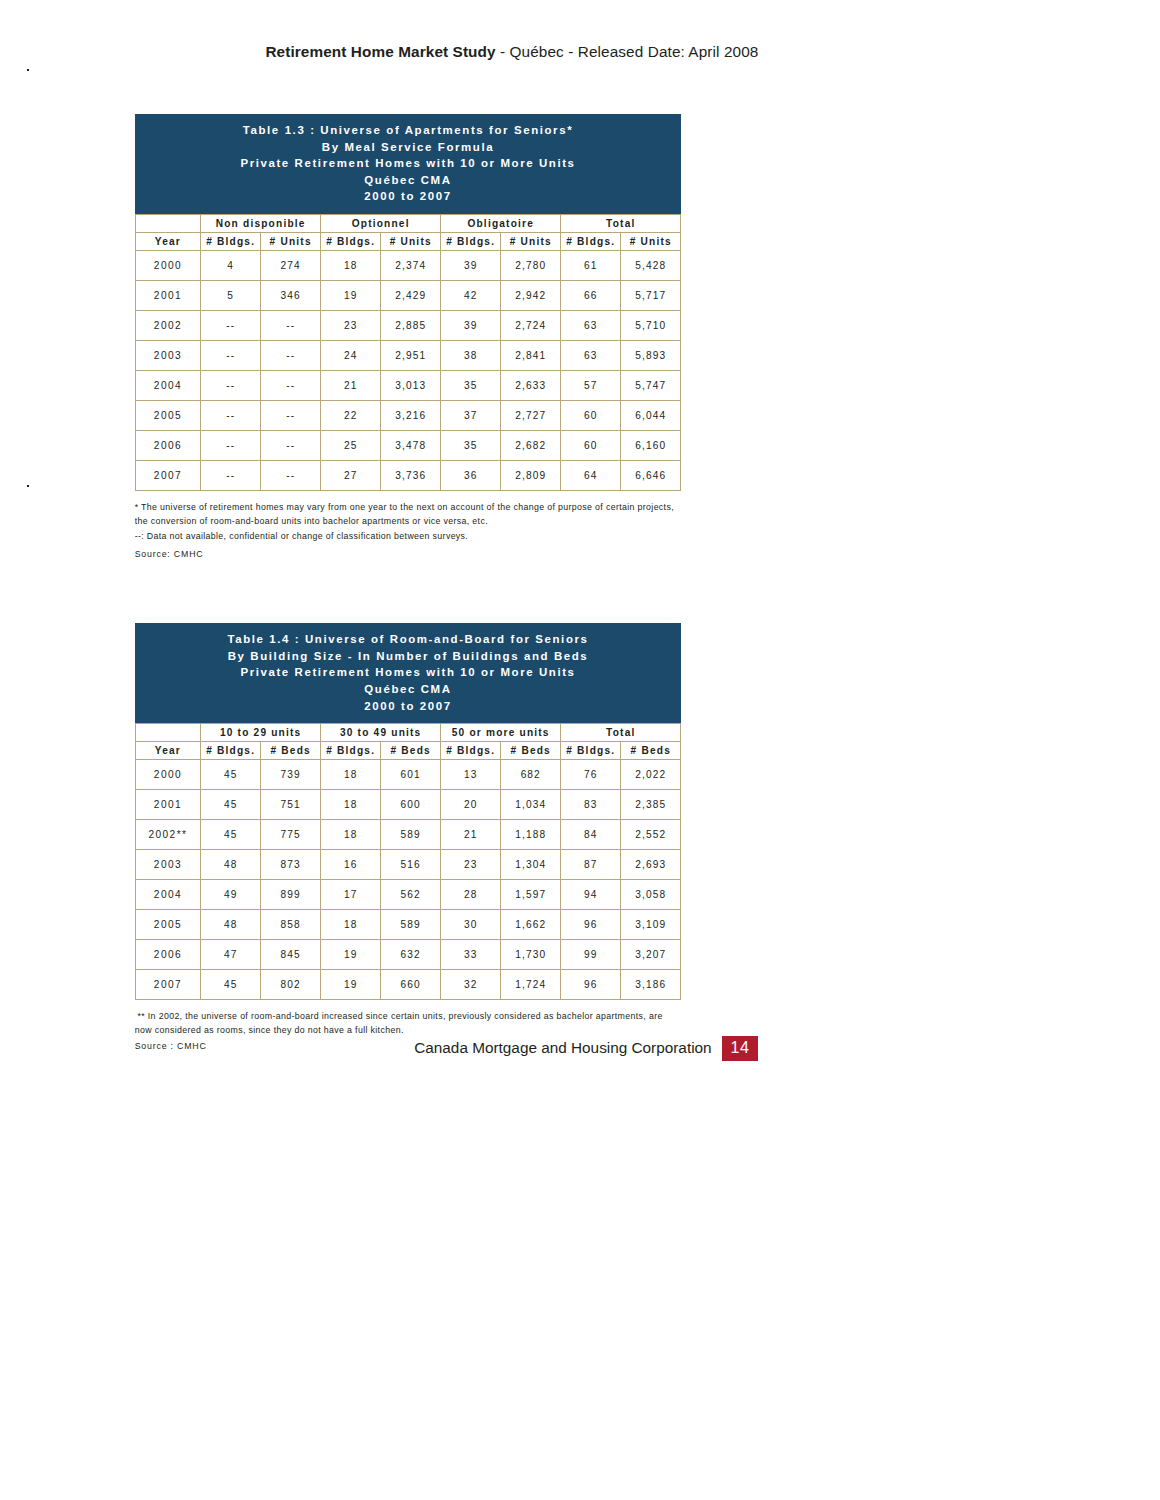Retirement Home Market Study - Québec - Released Date: April 2008
Table 1.3 : Universe of Apartments for Seniors* By Meal Service Formula Private Retirement Homes with 10 or More Units Québec CMA 2000 to 2007
| | Non disponible | Optionnel | Obligatoire | Total |
| --- | --- | --- | --- | --- |
| Year | # Bldgs. | # Units | # Bldgs. | # Units | # Bldgs. | # Units | # Bldgs. | # Units |
| 2000 | 4 | 274 | 18 | 2,374 | 39 | 2,780 | 61 | 5,428 |
| 2001 | 5 | 346 | 19 | 2,429 | 42 | 2,942 | 66 | 5,717 |
| 2002 | -- | -- | 23 | 2,885 | 39 | 2,724 | 63 | 5,710 |
| 2003 | -- | -- | 24 | 2,951 | 38 | 2,841 | 63 | 5,893 |
| 2004 | -- | -- | 21 | 3,013 | 35 | 2,633 | 57 | 5,747 |
| 2005 | -- | -- | 22 | 3,216 | 37 | 2,727 | 60 | 6,044 |
| 2006 | -- | -- | 25 | 3,478 | 35 | 2,682 | 60 | 6,160 |
| 2007 | -- | -- | 27 | 3,736 | 36 | 2,809 | 64 | 6,646 |
* The universe of retirement homes may vary from one year to the next on account of the change of purpose of certain projects, the conversion of room-and-board units into bachelor apartments or vice versa, etc.
--: Data not available, confidential or change of classification between surveys.
Source: CMHC
Table 1.4 : Universe of Room-and-Board for Seniors By Building Size - In Number of Buildings and Beds Private Retirement Homes with 10 or More Units Québec CMA 2000 to 2007
| | 10 to 29 units | 30 to 49 units | 50 or more units | Total |
| --- | --- | --- | --- | --- |
| Year | # Bldgs. | # Beds | # Bldgs. | # Beds | # Bldgs. | # Beds | # Bldgs. | # Beds |
| 2000 | 45 | 739 | 18 | 601 | 13 | 682 | 76 | 2,022 |
| 2001 | 45 | 751 | 18 | 600 | 20 | 1,034 | 83 | 2,385 |
| 2002** | 45 | 775 | 18 | 589 | 21 | 1,188 | 84 | 2,552 |
| 2003 | 48 | 873 | 16 | 516 | 23 | 1,304 | 87 | 2,693 |
| 2004 | 49 | 899 | 17 | 562 | 28 | 1,597 | 94 | 3,058 |
| 2005 | 48 | 858 | 18 | 589 | 30 | 1,662 | 96 | 3,109 |
| 2006 | 47 | 845 | 19 | 632 | 33 | 1,730 | 99 | 3,207 |
| 2007 | 45 | 802 | 19 | 660 | 32 | 1,724 | 96 | 3,186 |
** In 2002, the universe of room-and-board increased since certain units, previously considered as bachelor apartments, are now considered as rooms, since they do not have a full kitchen.
Source : CMHC
Canada Mortgage and Housing Corporation
14